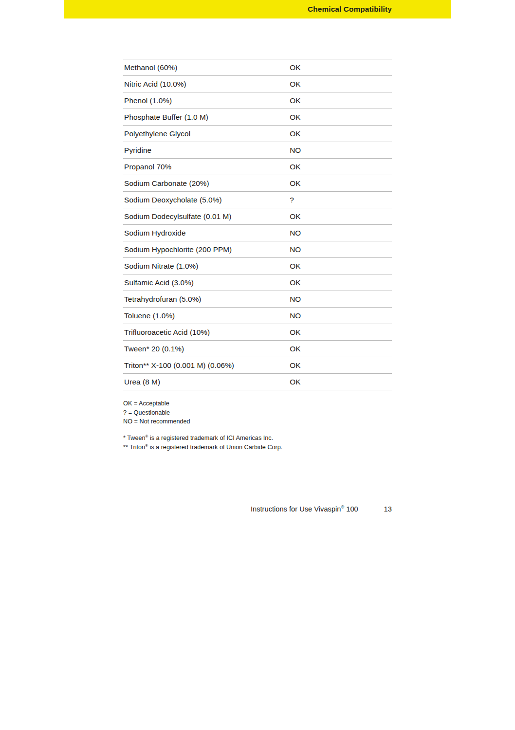Chemical Compatibility
| Methanol (60%) | OK |
| Nitric Acid (10.0%) | OK |
| Phenol (1.0%) | OK |
| Phosphate Buffer (1.0 M) | OK |
| Polyethylene Glycol | OK |
| Pyridine | NO |
| Propanol 70% | OK |
| Sodium Carbonate (20%) | OK |
| Sodium Deoxycholate (5.0%) | ? |
| Sodium Dodecylsulfate (0.01 M) | OK |
| Sodium Hydroxide | NO |
| Sodium Hypochlorite (200 PPM) | NO |
| Sodium Nitrate (1.0%) | OK |
| Sulfamic Acid (3.0%) | OK |
| Tetrahydrofuran (5.0%) | NO |
| Toluene (1.0%) | NO |
| Trifluoroacetic Acid (10%) | OK |
| Tween* 20 (0.1%) | OK |
| Triton** X-100 (0.001 M) (0.06%) | OK |
| Urea (8 M) | OK |
OK = Acceptable
? = Questionable
NO = Not recommended
* Tween® is a registered trademark of ICI Americas Inc.
** Triton® is a registered trademark of Union Carbide Corp.
Instructions for Use Vivaspin® 100 13